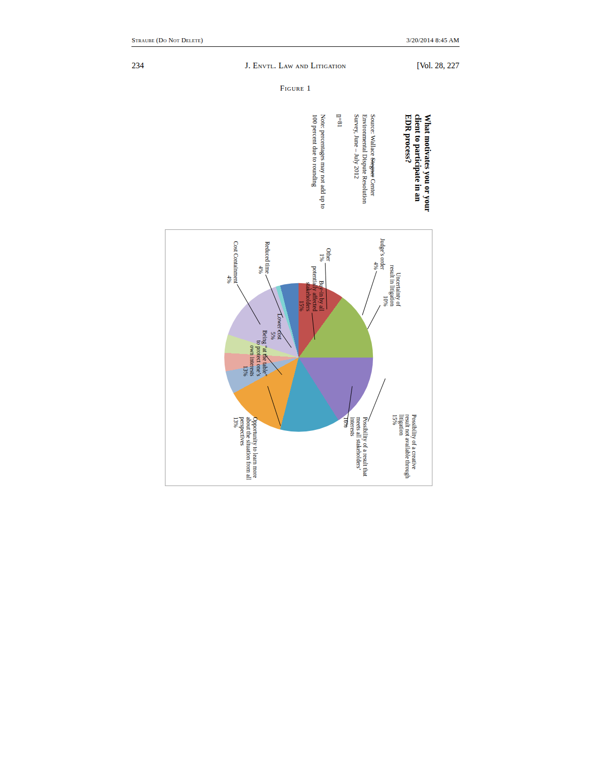Straube (Do Not Delete)
3/20/2014 8:45 AM
234
J. Envtl. Law and Litigation
[Vol. 28, 227
Figure 1
What motivates you or your client to participate in an EDR process?
Source: Wallace Stegner Center Environmental Dispute Resolution Survey, June – July 2012
n=81
Note: percentages may not add up to 100 percent due to rounding
Possibility of a creative result not available through litigation
15%
Possibility of a result that meets all stakeholders’ interests
16%
Opportunity to learn more about the situation from all perspectives
13%
Uncertainty of result in litigation
10%
Judge’s order
4%
Other
1%
Buy-in by all potentially affected stakeholders
15%
Reduced time
4%
Cost Containment
4%
Lower cost
5%
Being “at the table” to protect one’s own interests
13%